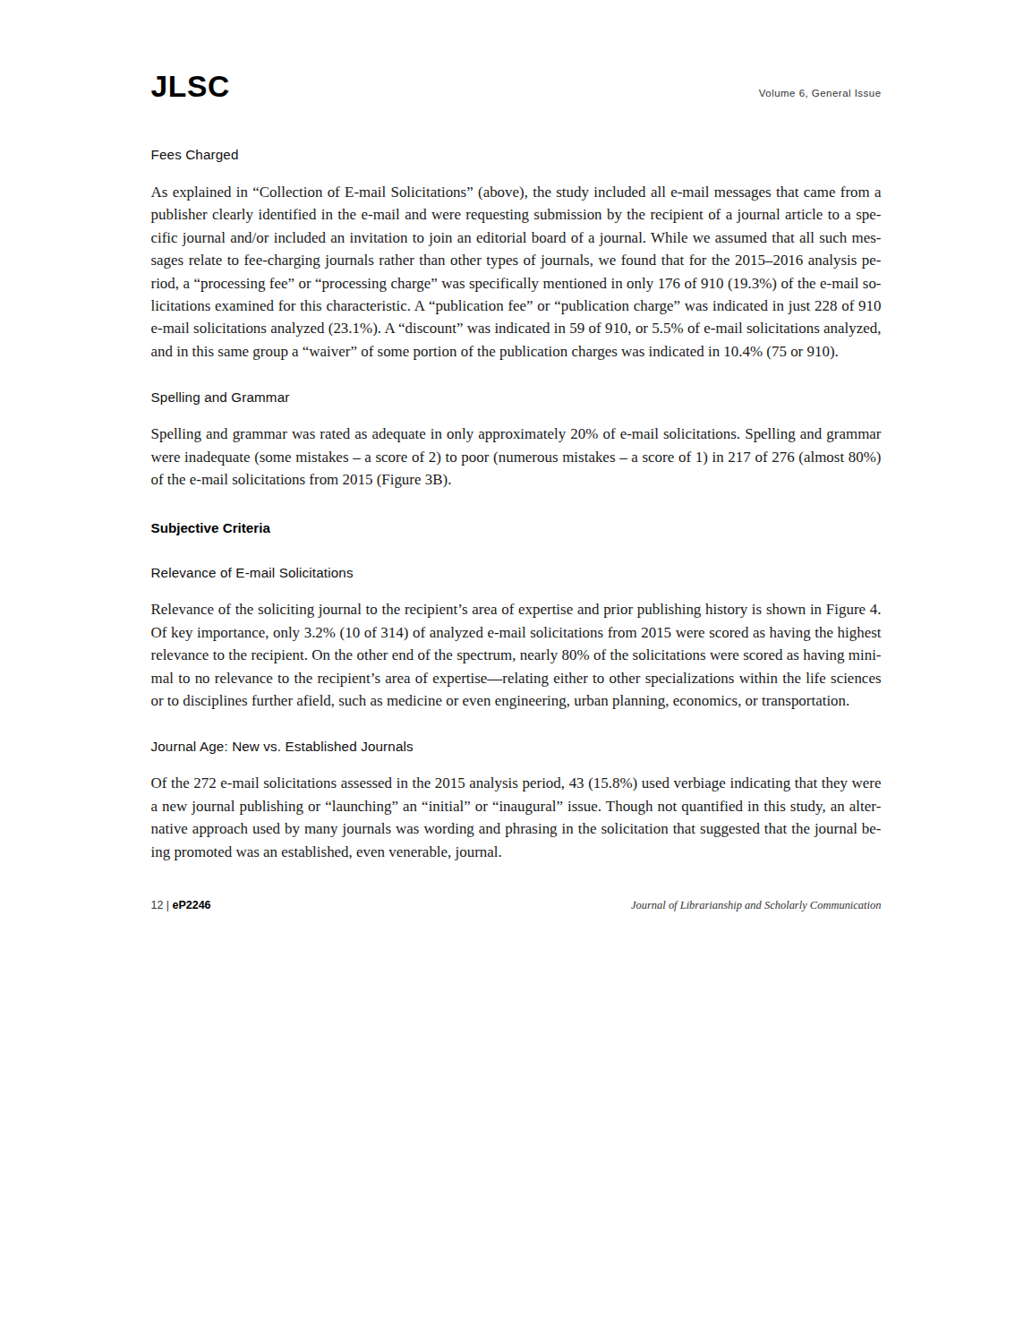JLSC
Volume 6, General Issue
Fees Charged
As explained in “Collection of E-mail Solicitations” (above), the study included all e-mail messages that came from a publisher clearly identified in the e-mail and were requesting submission by the recipient of a journal article to a specific journal and/or included an invitation to join an editorial board of a journal. While we assumed that all such messages relate to fee-charging journals rather than other types of journals, we found that for the 2015–2016 analysis period, a “processing fee” or “processing charge” was specifically mentioned in only 176 of 910 (19.3%) of the e-mail solicitations examined for this characteristic. A “publication fee” or “publication charge” was indicated in just 228 of 910 e-mail solicitations analyzed (23.1%). A “discount” was indicated in 59 of 910, or 5.5% of e-mail solicitations analyzed, and in this same group a “waiver” of some portion of the publication charges was indicated in 10.4% (75 or 910).
Spelling and Grammar
Spelling and grammar was rated as adequate in only approximately 20% of e-mail solicitations. Spelling and grammar were inadequate (some mistakes – a score of 2) to poor (numerous mistakes – a score of 1) in 217 of 276 (almost 80%) of the e-mail solicitations from 2015 (Figure 3B).
Subjective Criteria
Relevance of E-mail Solicitations
Relevance of the soliciting journal to the recipient’s area of expertise and prior publishing history is shown in Figure 4. Of key importance, only 3.2% (10 of 314) of analyzed e-mail solicitations from 2015 were scored as having the highest relevance to the recipient. On the other end of the spectrum, nearly 80% of the solicitations were scored as having minimal to no relevance to the recipient’s area of expertise—relating either to other specializations within the life sciences or to disciplines further afield, such as medicine or even engineering, urban planning, economics, or transportation.
Journal Age: New vs. Established Journals
Of the 272 e-mail solicitations assessed in the 2015 analysis period, 43 (15.8%) used verbiage indicating that they were a new journal publishing or “launching” an “initial” or “inaugural” issue. Though not quantified in this study, an alternative approach used by many journals was wording and phrasing in the solicitation that suggested that the journal being promoted was an established, even venerable, journal.
12 | eP2246
Journal of Librarianship and Scholarly Communication